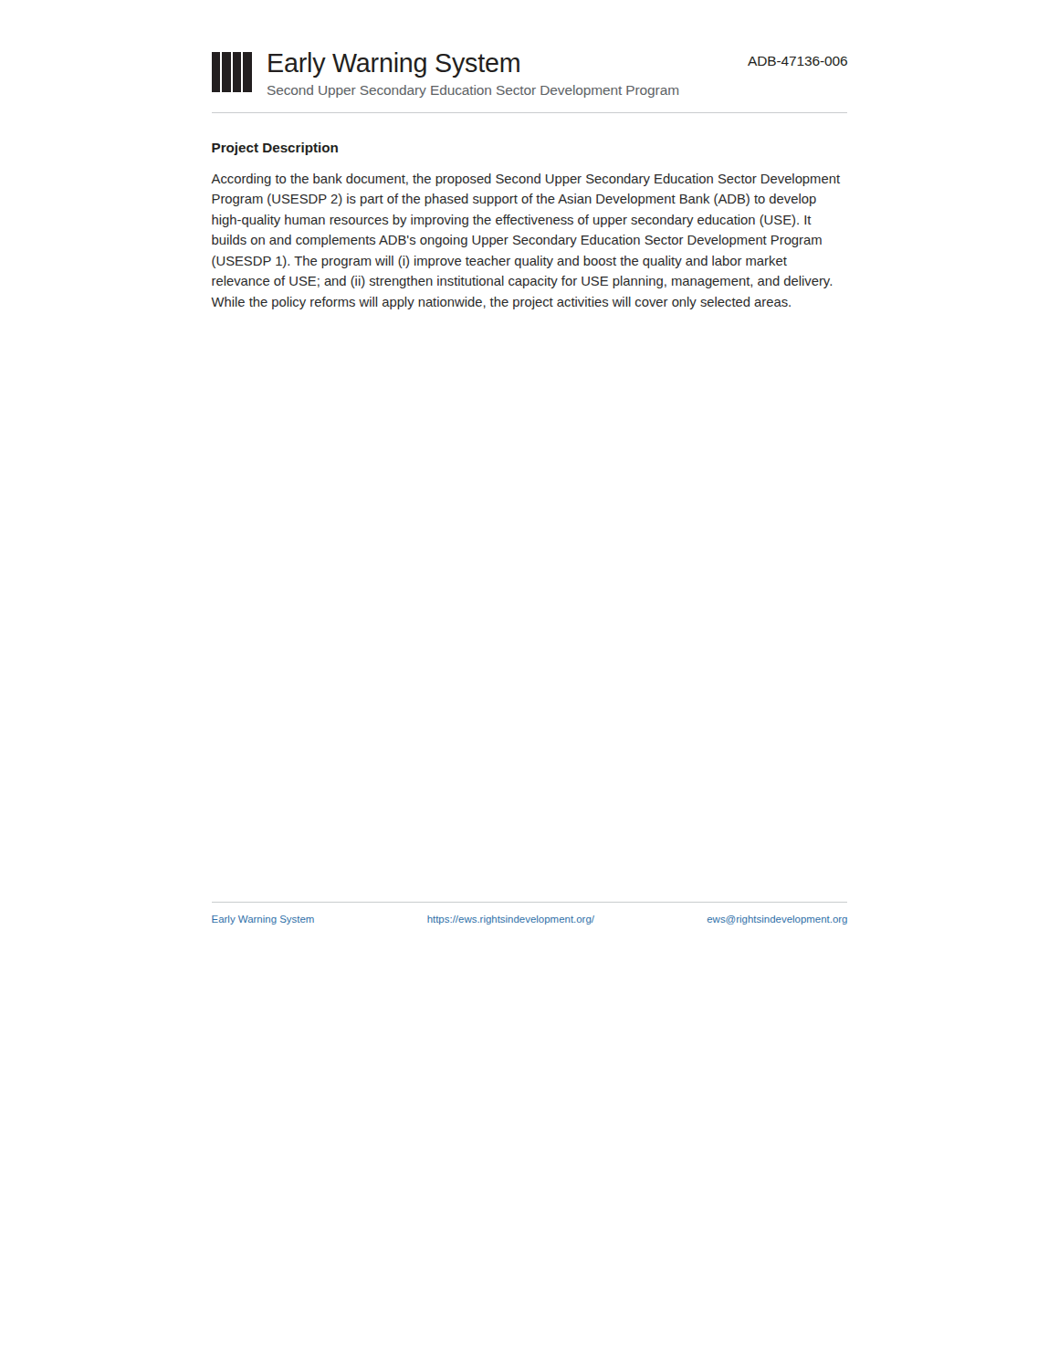Early Warning System
Second Upper Secondary Education Sector Development Program
ADB-47136-006
Project Description
According to the bank document, the proposed Second Upper Secondary Education Sector Development Program (USESDP 2) is part of the phased support of the Asian Development Bank (ADB) to develop high-quality human resources by improving the effectiveness of upper secondary education (USE). It builds on and complements ADB's ongoing Upper Secondary Education Sector Development Program (USESDP 1). The program will (i) improve teacher quality and boost the quality and labor market relevance of USE; and (ii) strengthen institutional capacity for USE planning, management, and delivery. While the policy reforms will apply nationwide, the project activities will cover only selected areas.
Early Warning System
https://ews.rightsindevelopment.org/
ews@rightsindevelopment.org